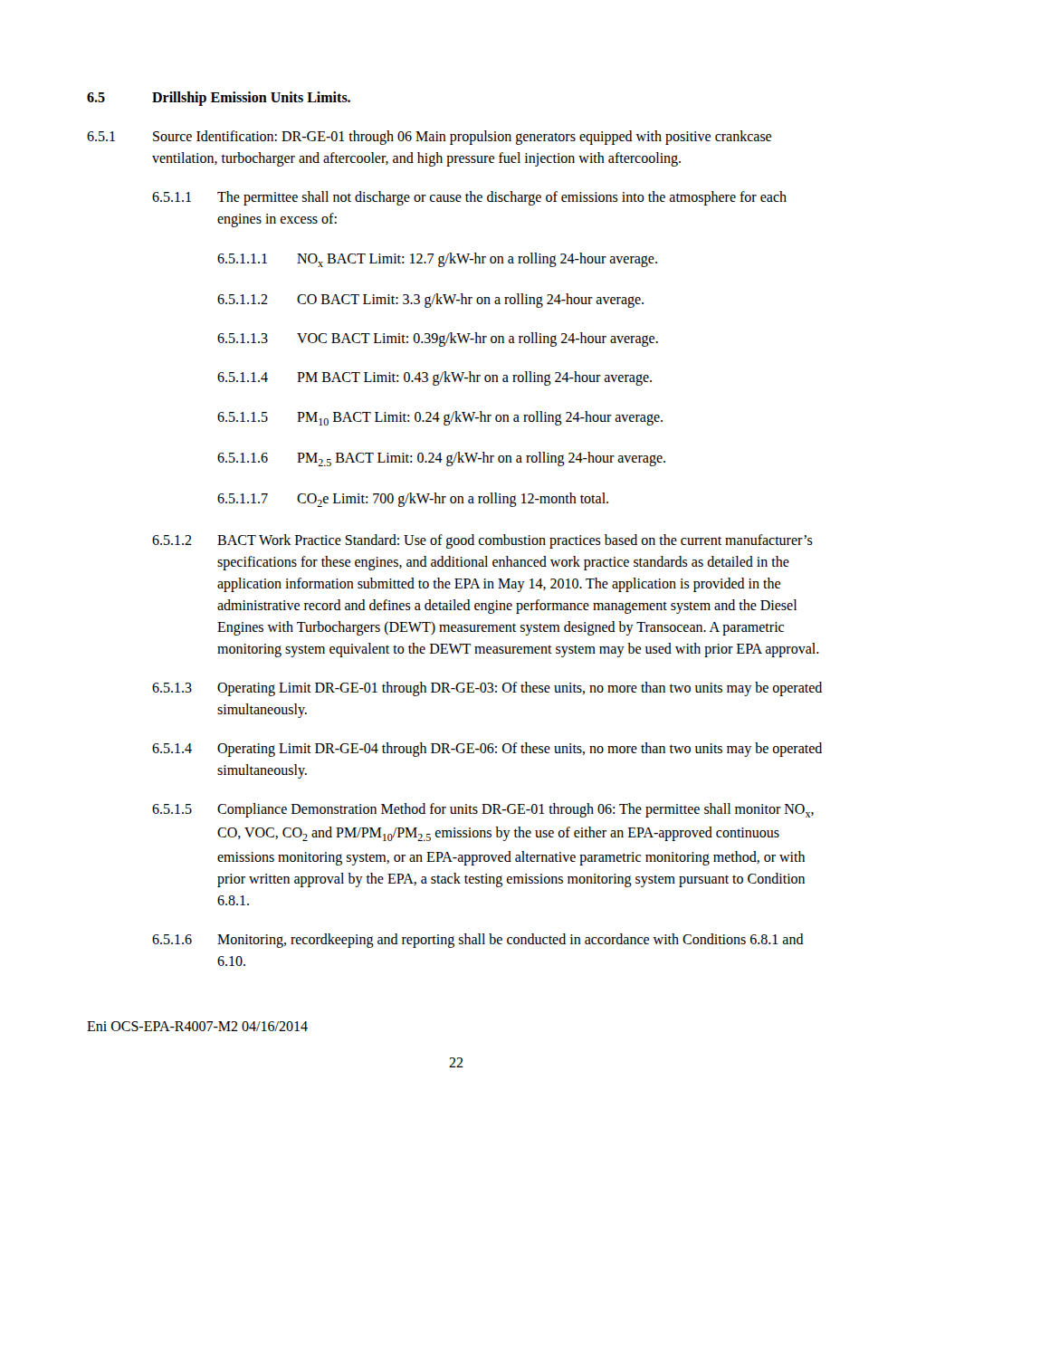6.5 Drillship Emission Units Limits.
6.5.1 Source Identification: DR-GE-01 through 06 Main propulsion generators equipped with positive crankcase ventilation, turbocharger and aftercooler, and high pressure fuel injection with aftercooling.
6.5.1.1 The permittee shall not discharge or cause the discharge of emissions into the atmosphere for each engines in excess of:
6.5.1.1.1 NOx BACT Limit: 12.7 g/kW-hr on a rolling 24-hour average.
6.5.1.1.2 CO BACT Limit: 3.3 g/kW-hr on a rolling 24-hour average.
6.5.1.1.3 VOC BACT Limit: 0.39g/kW-hr on a rolling 24-hour average.
6.5.1.1.4 PM BACT Limit: 0.43 g/kW-hr on a rolling 24-hour average.
6.5.1.1.5 PM10 BACT Limit: 0.24 g/kW-hr on a rolling 24-hour average.
6.5.1.1.6 PM2.5 BACT Limit: 0.24 g/kW-hr on a rolling 24-hour average.
6.5.1.1.7 CO2e Limit: 700 g/kW-hr on a rolling 12-month total.
6.5.1.2 BACT Work Practice Standard: Use of good combustion practices based on the current manufacturer’s specifications for these engines, and additional enhanced work practice standards as detailed in the application information submitted to the EPA in May 14, 2010. The application is provided in the administrative record and defines a detailed engine performance management system and the Diesel Engines with Turbochargers (DEWT) measurement system designed by Transocean. A parametric monitoring system equivalent to the DEWT measurement system may be used with prior EPA approval.
6.5.1.3 Operating Limit DR-GE-01 through DR-GE-03: Of these units, no more than two units may be operated simultaneously.
6.5.1.4 Operating Limit DR-GE-04 through DR-GE-06: Of these units, no more than two units may be operated simultaneously.
6.5.1.5 Compliance Demonstration Method for units DR-GE-01 through 06: The permittee shall monitor NOx, CO, VOC, CO2 and PM/PM10/PM2.5 emissions by the use of either an EPA-approved continuous emissions monitoring system, or an EPA-approved alternative parametric monitoring method, or with prior written approval by the EPA, a stack testing emissions monitoring system pursuant to Condition 6.8.1.
6.5.1.6 Monitoring, recordkeeping and reporting shall be conducted in accordance with Conditions 6.8.1 and 6.10.
Eni OCS-EPA-R4007-M2 04/16/2014
22